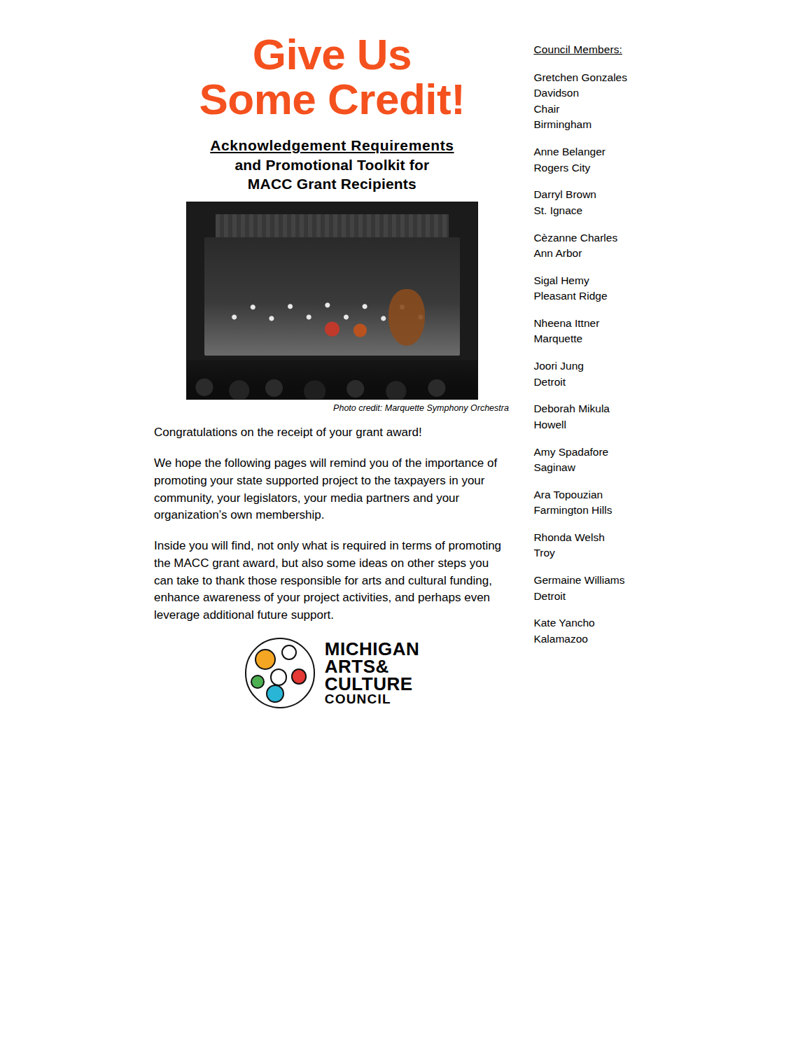Give Us
Some Credit!
Acknowledgement Requirements
and Promotional Toolkit for
MACC Grant Recipients
Photo credit: Marquette Symphony Orchestra
Congratulations on the receipt of your grant award!
We hope the following pages will remind you of the importance of promoting your state supported project to the taxpayers in your community, your legislators, your media partners and your organization’s own membership.
Inside you will find, not only what is required in terms of promoting the MACC grant award, but also some ideas on other steps you can take to thank those responsible for arts and cultural funding, enhance awareness of your project activities, and perhaps even leverage additional future support.
MICHIGAN
ARTS&
CULTURE
COUNCIL
Council Members:
Gretchen Gonzales Davidson
Chair
Birmingham
Anne Belanger
Rogers City
Darryl Brown
St. Ignace
Cèzanne Charles
Ann Arbor
Sigal Hemy
Pleasant Ridge
Nheena Ittner
Marquette
Joori Jung
Detroit
Deborah Mikula
Howell
Amy Spadafore
Saginaw
Ara Topouzian
Farmington Hills
Rhonda Welsh
Troy
Germaine Williams
Detroit
Kate Yancho
Kalamazoo